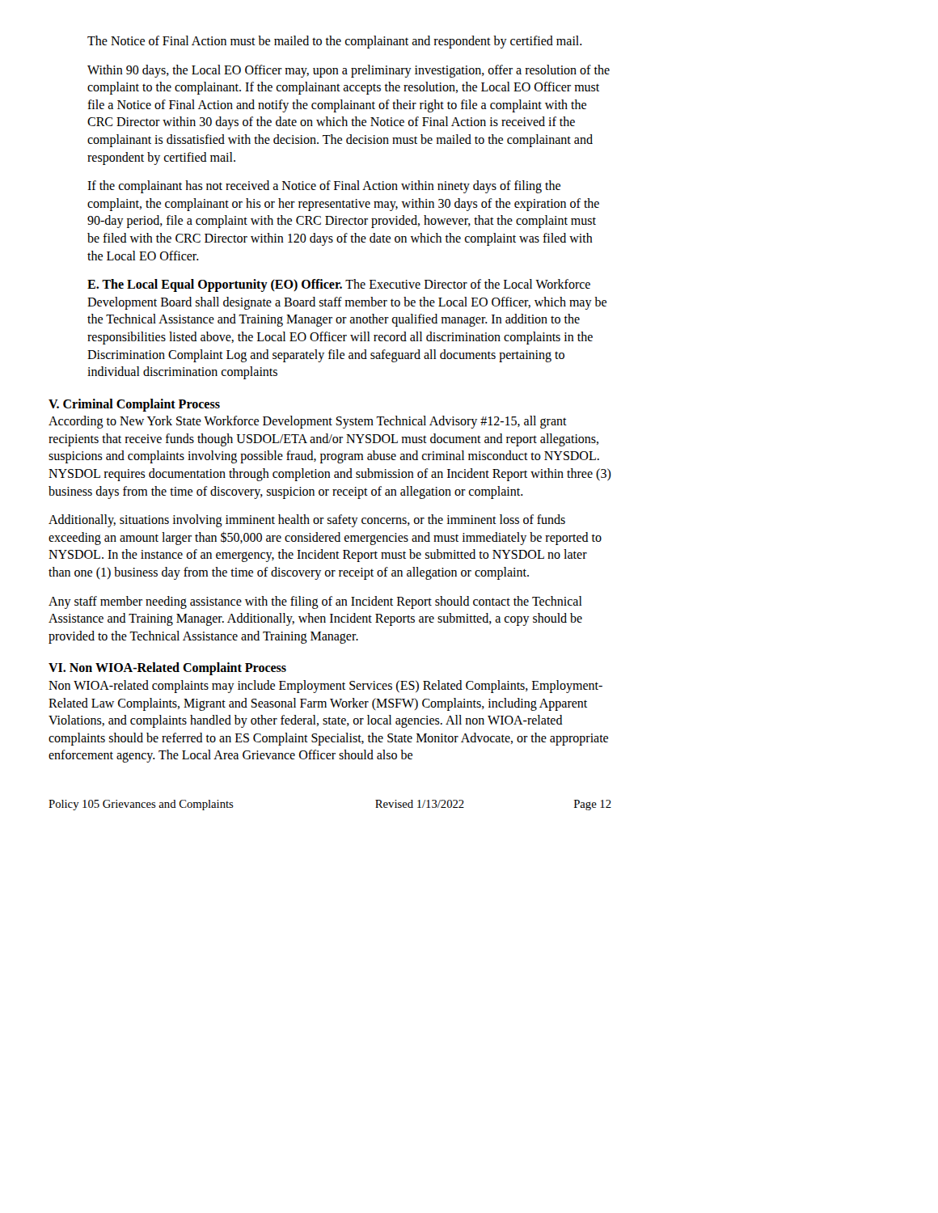The Notice of Final Action must be mailed to the complainant and respondent by certified mail.
Within 90 days, the Local EO Officer may, upon a preliminary investigation, offer a resolution of the complaint to the complainant. If the complainant accepts the resolution, the Local EO Officer must file a Notice of Final Action and notify the complainant of their right to file a complaint with the CRC Director within 30 days of the date on which the Notice of Final Action is received if the complainant is dissatisfied with the decision. The decision must be mailed to the complainant and respondent by certified mail.
If the complainant has not received a Notice of Final Action within ninety days of filing the complaint, the complainant or his or her representative may, within 30 days of the expiration of the 90-day period, file a complaint with the CRC Director provided, however, that the complaint must be filed with the CRC Director within 120 days of the date on which the complaint was filed with the Local EO Officer.
E. The Local Equal Opportunity (EO) Officer. The Executive Director of the Local Workforce Development Board shall designate a Board staff member to be the Local EO Officer, which may be the Technical Assistance and Training Manager or another qualified manager. In addition to the responsibilities listed above, the Local EO Officer will record all discrimination complaints in the Discrimination Complaint Log and separately file and safeguard all documents pertaining to individual discrimination complaints
V. Criminal Complaint Process
According to New York State Workforce Development System Technical Advisory #12-15, all grant recipients that receive funds though USDOL/ETA and/or NYSDOL must document and report allegations, suspicions and complaints involving possible fraud, program abuse and criminal misconduct to NYSDOL. NYSDOL requires documentation through completion and submission of an Incident Report within three (3) business days from the time of discovery, suspicion or receipt of an allegation or complaint.
Additionally, situations involving imminent health or safety concerns, or the imminent loss of funds exceeding an amount larger than $50,000 are considered emergencies and must immediately be reported to NYSDOL. In the instance of an emergency, the Incident Report must be submitted to NYSDOL no later than one (1) business day from the time of discovery or receipt of an allegation or complaint.
Any staff member needing assistance with the filing of an Incident Report should contact the Technical Assistance and Training Manager. Additionally, when Incident Reports are submitted, a copy should be provided to the Technical Assistance and Training Manager.
VI. Non WIOA-Related Complaint Process
Non WIOA-related complaints may include Employment Services (ES) Related Complaints, Employment-Related Law Complaints, Migrant and Seasonal Farm Worker (MSFW) Complaints, including Apparent Violations, and complaints handled by other federal, state, or local agencies. All non WIOA-related complaints should be referred to an ES Complaint Specialist, the State Monitor Advocate, or the appropriate enforcement agency. The Local Area Grievance Officer should also be
Policy 105 Grievances and Complaints
Revised 1/13/2022
Page 12